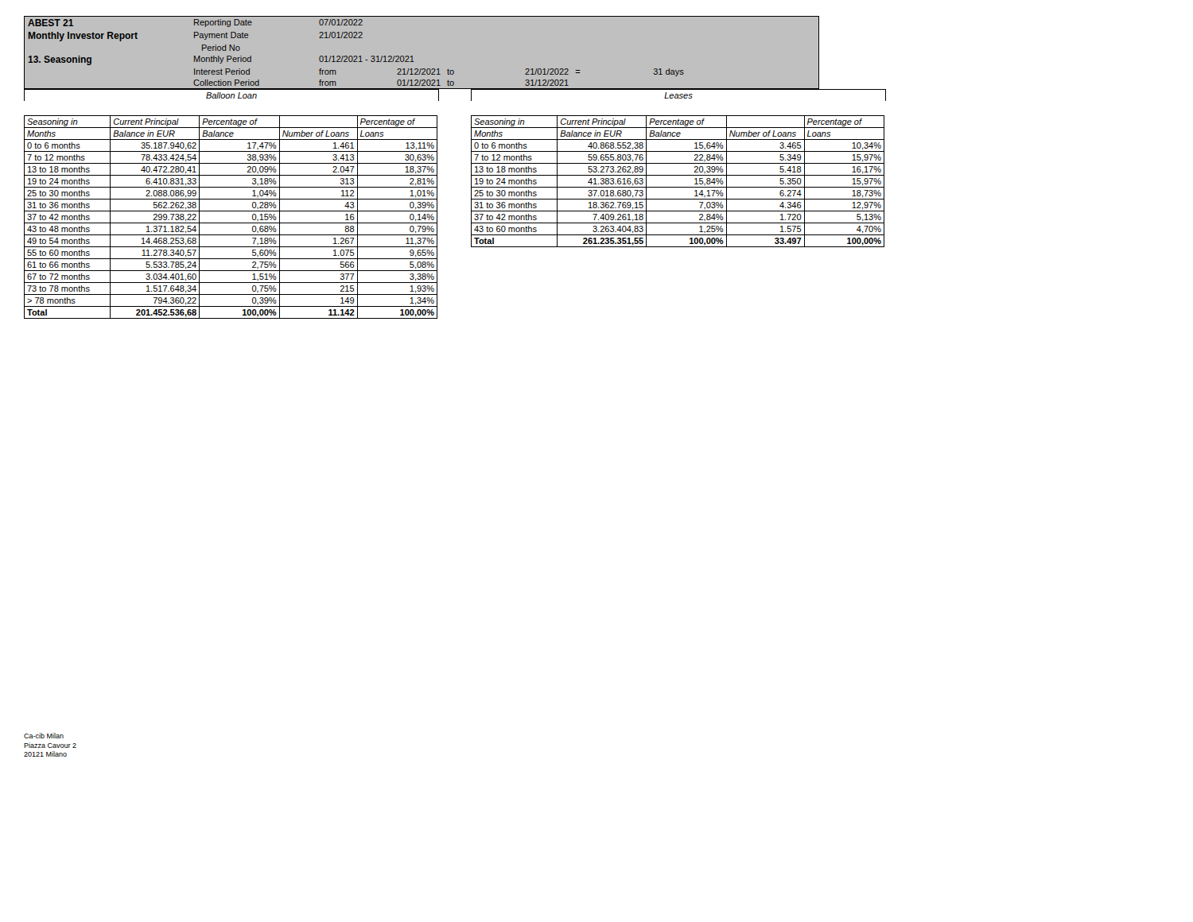| ABEST 21 | Reporting Date | 07/01/2022 | | | | |
| Monthly Investor Report | Payment Date | 21/01/2022 | | | | |
| | Period No | | | | | |
| 13. Seasoning | Monthly Period | 01/12/2021 - 31/12/2021 | | | |
| | Interest Period | from | 21/12/2021 | to | 21/01/2022 | = | 31 days |
| | Collection Period | from | 01/12/2021 | to | 31/12/2021 | | |
Balloon Loan
| Seasoning in | Current Principal | Percentage of | | Percentage of |
| --- | --- | --- | --- | --- |
| Months | Balance in EUR | Balance | Number of Loans | Loans |
| 0 to 6 months | 35.187.940,62 | 17,47% | 1.461 | 13,11% |
| 7 to 12 months | 78.433.424,54 | 38,93% | 3.413 | 30,63% |
| 13 to 18 months | 40.472.280,41 | 20,09% | 2.047 | 18,37% |
| 19 to 24 months | 6.410.831,33 | 3,18% | 313 | 2,81% |
| 25 to 30 months | 2.088.086,99 | 1,04% | 112 | 1,01% |
| 31 to 36 months | 562.262,38 | 0,28% | 43 | 0,39% |
| 37 to 42 months | 299.738,22 | 0,15% | 16 | 0,14% |
| 43 to 48 months | 1.371.182,54 | 0,68% | 88 | 0,79% |
| 49 to 54 months | 14.468.253,68 | 7,18% | 1.267 | 11,37% |
| 55 to 60 months | 11.278.340,57 | 5,60% | 1.075 | 9,65% |
| 61 to 66 months | 5.533.785,24 | 2,75% | 566 | 5,08% |
| 67 to 72 months | 3.034.401,60 | 1,51% | 377 | 3,38% |
| 73 to 78 months | 1.517.648,34 | 0,75% | 215 | 1,93% |
| > 78 months | 794.360,22 | 0,39% | 149 | 1,34% |
| Total | 201.452.536,68 | 100,00% | 11.142 | 100,00% |
Leases
| Seasoning in | Current Principal | Percentage of | | Percentage of |
| --- | --- | --- | --- | --- |
| Months | Balance in EUR | Balance | Number of Loans | Loans |
| 0 to 6 months | 40.868.552,38 | 15,64% | 3.465 | 10,34% |
| 7 to 12 months | 59.655.803,76 | 22,84% | 5.349 | 15,97% |
| 13 to 18 months | 53.273.262,89 | 20,39% | 5.418 | 16,17% |
| 19 to 24 months | 41.383.616,63 | 15,84% | 5.350 | 15,97% |
| 25 to 30 months | 37.018.680,73 | 14,17% | 6.274 | 18,73% |
| 31 to 36 months | 18.362.769,15 | 7,03% | 4.346 | 12,97% |
| 37 to 42 months | 7.409.261,18 | 2,84% | 1.720 | 5,13% |
| 43 to 60 months | 3.263.404,83 | 1,25% | 1.575 | 4,70% |
| Total | 261.235.351,55 | 100,00% | 33.497 | 100,00% |
Ca-cib Milan
Piazza Cavour 2
20121 Milano